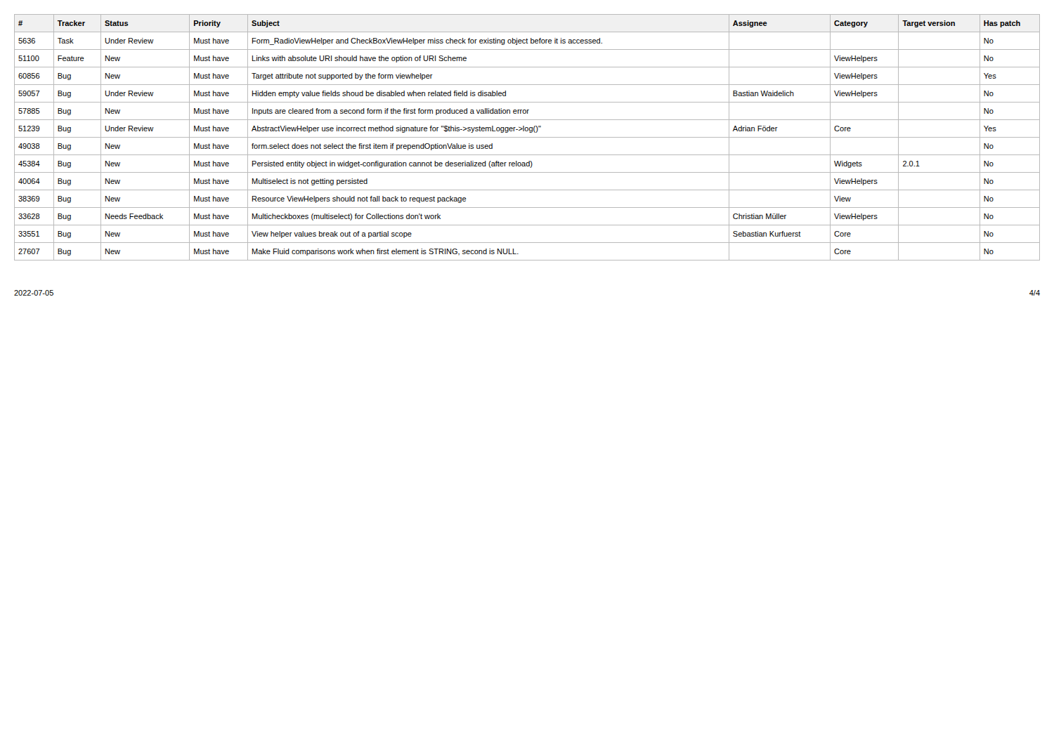| # | Tracker | Status | Priority | Subject | Assignee | Category | Target version | Has patch |
| --- | --- | --- | --- | --- | --- | --- | --- | --- |
| 5636 | Task | Under Review | Must have | Form_RadioViewHelper and CheckBoxViewHelper miss check for existing object before it is accessed. | | | | No |
| 51100 | Feature | New | Must have | Links with absolute URI should have the option of URI Scheme | | ViewHelpers | | No |
| 60856 | Bug | New | Must have | Target attribute not supported by the form viewhelper | | ViewHelpers | | Yes |
| 59057 | Bug | Under Review | Must have | Hidden empty value fields shoud be disabled when related field is disabled | Bastian Waidelich | ViewHelpers | | No |
| 57885 | Bug | New | Must have | Inputs are cleared from a second form if the first form produced a vallidation error | | | | No |
| 51239 | Bug | Under Review | Must have | AbstractViewHelper use incorrect method signature for "$this->systemLogger->log()" | Adrian Föder | Core | | Yes |
| 49038 | Bug | New | Must have | form.select does not select the first item if prependOptionValue is used | | | | No |
| 45384 | Bug | New | Must have | Persisted entity object in widget-configuration cannot be deserialized (after reload) | | Widgets | 2.0.1 | No |
| 40064 | Bug | New | Must have | Multiselect is not getting persisted | | ViewHelpers | | No |
| 38369 | Bug | New | Must have | Resource ViewHelpers should not fall back to request package | | View | | No |
| 33628 | Bug | Needs Feedback | Must have | Multicheckboxes (multiselect) for Collections don't work | Christian Müller | ViewHelpers | | No |
| 33551 | Bug | New | Must have | View helper values break out of a partial scope | Sebastian Kurfuerst | Core | | No |
| 27607 | Bug | New | Must have | Make Fluid comparisons work when first element is STRING, second is NULL. | | Core | | No |
2022-07-05 4/4